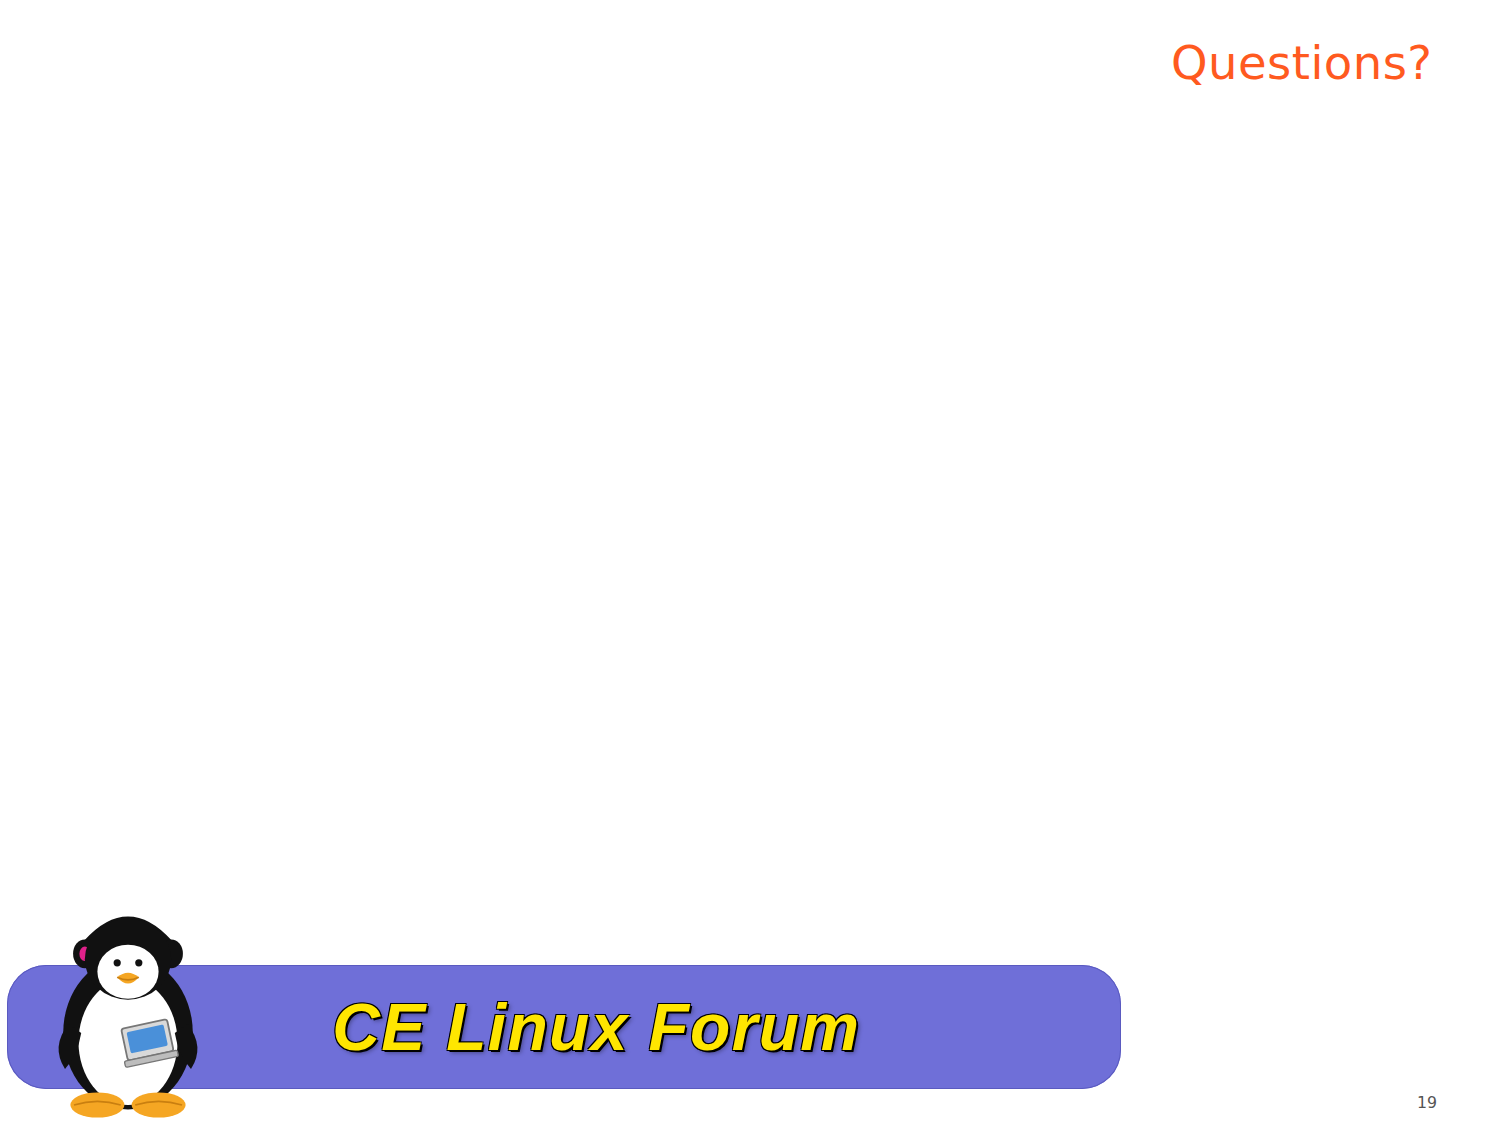Questions?
CE Linux Forum
19